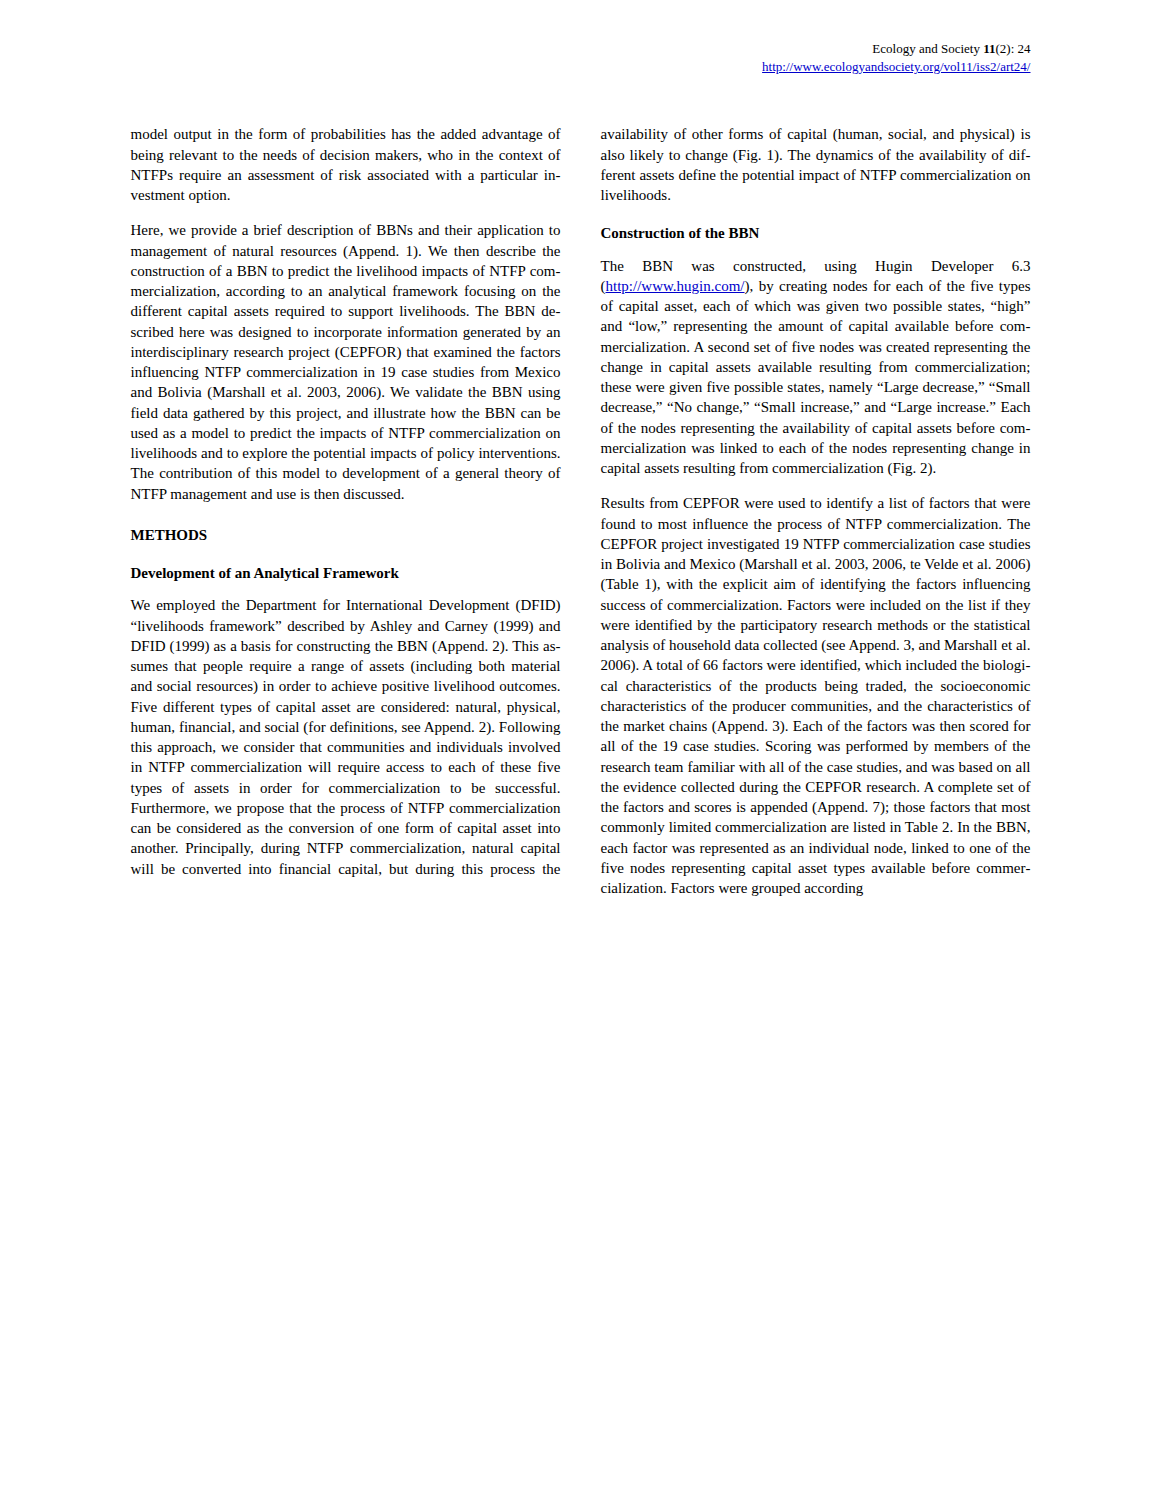Ecology and Society 11(2): 24
http://www.ecologyandsociety.org/vol11/iss2/art24/
model output in the form of probabilities has the added advantage of being relevant to the needs of decision makers, who in the context of NTFPs require an assessment of risk associated with a particular investment option.
Here, we provide a brief description of BBNs and their application to management of natural resources (Append. 1). We then describe the construction of a BBN to predict the livelihood impacts of NTFP commercialization, according to an analytical framework focusing on the different capital assets required to support livelihoods. The BBN described here was designed to incorporate information generated by an interdisciplinary research project (CEPFOR) that examined the factors influencing NTFP commercialization in 19 case studies from Mexico and Bolivia (Marshall et al. 2003, 2006). We validate the BBN using field data gathered by this project, and illustrate how the BBN can be used as a model to predict the impacts of NTFP commercialization on livelihoods and to explore the potential impacts of policy interventions. The contribution of this model to development of a general theory of NTFP management and use is then discussed.
METHODS
Development of an Analytical Framework
We employed the Department for International Development (DFID) “livelihoods framework” described by Ashley and Carney (1999) and DFID (1999) as a basis for constructing the BBN (Append. 2). This assumes that people require a range of assets (including both material and social resources) in order to achieve positive livelihood outcomes. Five different types of capital asset are considered: natural, physical, human, financial, and social (for definitions, see Append. 2). Following this approach, we consider that communities and individuals involved in NTFP commercialization will require access to each of these five types of assets in order for commercialization to be successful. Furthermore, we propose that the process of NTFP commercialization can be considered as the conversion of one form of capital asset into another. Principally, during NTFP commercialization, natural capital will be converted into financial capital, but during this process the availability of other forms of capital (human, social, and physical) is also likely to change (Fig. 1). The dynamics of the availability of different assets define the potential impact of NTFP commercialization on livelihoods.
Construction of the BBN
The BBN was constructed, using Hugin Developer 6.3 (http://www.hugin.com/), by creating nodes for each of the five types of capital asset, each of which was given two possible states, “high” and “low,” representing the amount of capital available before commercialization. A second set of five nodes was created representing the change in capital assets available resulting from commercialization; these were given five possible states, namely “Large decrease,” “Small decrease,” “No change,” “Small increase,” and “Large increase.” Each of the nodes representing the availability of capital assets before commercialization was linked to each of the nodes representing change in capital assets resulting from commercialization (Fig. 2).
Results from CEPFOR were used to identify a list of factors that were found to most influence the process of NTFP commercialization. The CEPFOR project investigated 19 NTFP commercialization case studies in Bolivia and Mexico (Marshall et al. 2003, 2006, te Velde et al. 2006) (Table 1), with the explicit aim of identifying the factors influencing success of commercialization. Factors were included on the list if they were identified by the participatory research methods or the statistical analysis of household data collected (see Append. 3, and Marshall et al. 2006). A total of 66 factors were identified, which included the biological characteristics of the products being traded, the socioeconomic characteristics of the producer communities, and the characteristics of the market chains (Append. 3). Each of the factors was then scored for all of the 19 case studies. Scoring was performed by members of the research team familiar with all of the case studies, and was based on all the evidence collected during the CEPFOR research. A complete set of the factors and scores is appended (Append. 7); those factors that most commonly limited commercialization are listed in Table 2. In the BBN, each factor was represented as an individual node, linked to one of the five nodes representing capital asset types available before commercialization. Factors were grouped according